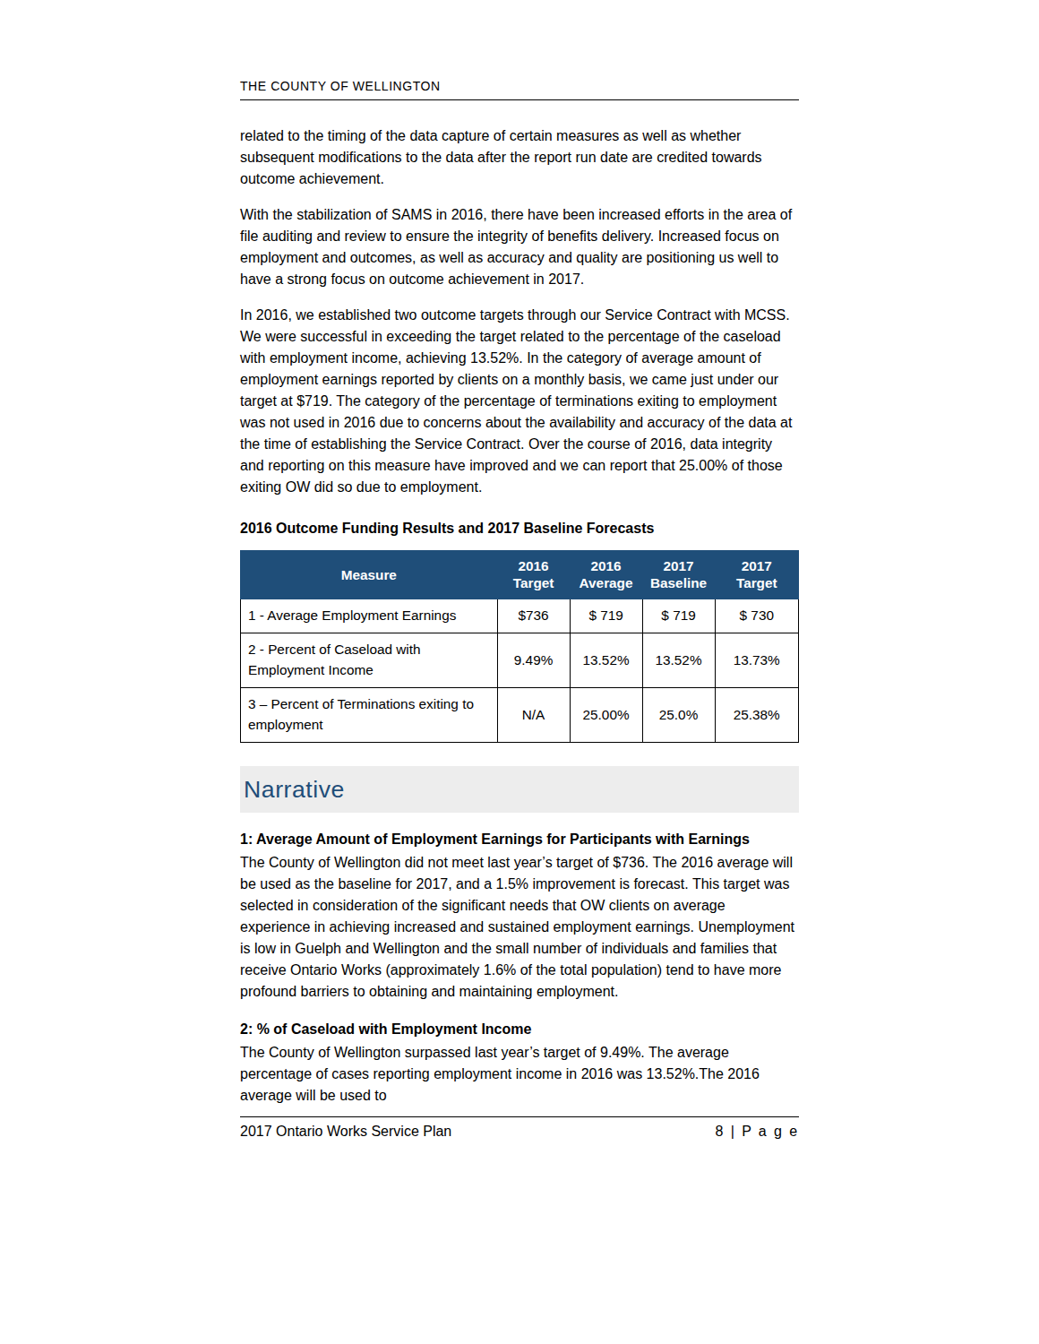THE COUNTY OF WELLINGTON
related to the timing of the data capture of certain measures as well as whether subsequent modifications to the data after the report run date are credited towards outcome achievement.
With the stabilization of SAMS in 2016, there have been increased efforts in the area of file auditing and review to ensure the integrity of benefits delivery. Increased focus on employment and outcomes, as well as accuracy and quality are positioning us well to have a strong focus on outcome achievement in 2017.
In 2016, we established two outcome targets through our Service Contract with MCSS. We were successful in exceeding the target related to the percentage of the caseload with employment income, achieving 13.52%. In the category of average amount of employment earnings reported by clients on a monthly basis, we came just under our target at $719. The category of the percentage of terminations exiting to employment was not used in 2016 due to concerns about the availability and accuracy of the data at the time of establishing the Service Contract. Over the course of 2016, data integrity and reporting on this measure have improved and we can report that 25.00% of those exiting OW did so due to employment.
2016 Outcome Funding Results and 2017 Baseline Forecasts
| Measure | 2016 Target | 2016 Average | 2017 Baseline | 2017 Target |
| --- | --- | --- | --- | --- |
| 1 - Average Employment Earnings | $736 | $ 719 | $ 719 | $ 730 |
| 2 - Percent of Caseload with Employment Income | 9.49% | 13.52% | 13.52% | 13.73% |
| 3 – Percent of Terminations exiting to employment | N/A | 25.00% | 25.0% | 25.38% |
Narrative
1: Average Amount of Employment Earnings for Participants with Earnings
The County of Wellington did not meet last year’s target of $736. The 2016 average will be used as the baseline for 2017, and a 1.5% improvement is forecast. This target was selected in consideration of the significant needs that OW clients on average experience in achieving increased and sustained employment earnings. Unemployment is low in Guelph and Wellington and the small number of individuals and families that receive Ontario Works (approximately 1.6% of the total population) tend to have more profound barriers to obtaining and maintaining employment.
2: % of Caseload with Employment Income
The County of Wellington surpassed last year’s target of 9.49%. The average percentage of cases reporting employment income in 2016 was 13.52%.The 2016 average will be used to
2017 Ontario Works Service Plan 8 | P a g e